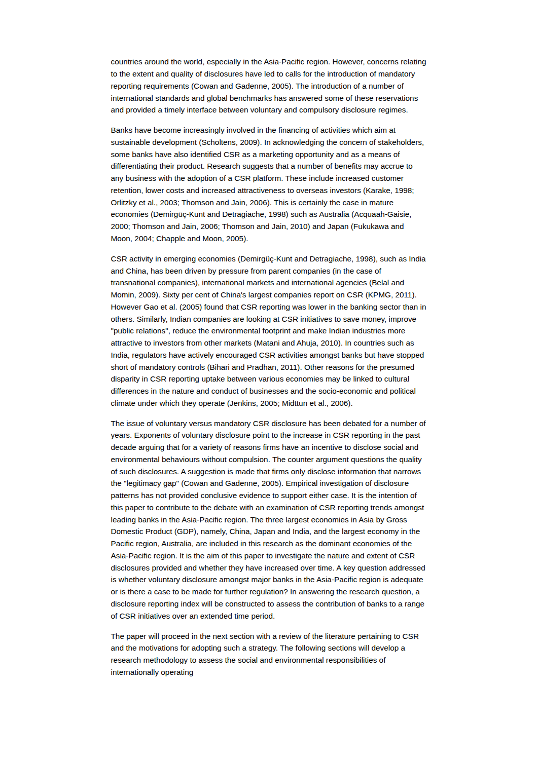countries around the world, especially in the Asia-Pacific region. However, concerns relating to the extent and quality of disclosures have led to calls for the introduction of mandatory reporting requirements (Cowan and Gadenne, 2005). The introduction of a number of international standards and global benchmarks has answered some of these reservations and provided a timely interface between voluntary and compulsory disclosure regimes.
Banks have become increasingly involved in the financing of activities which aim at sustainable development (Scholtens, 2009). In acknowledging the concern of stakeholders, some banks have also identified CSR as a marketing opportunity and as a means of differentiating their product. Research suggests that a number of benefits may accrue to any business with the adoption of a CSR platform. These include increased customer retention, lower costs and increased attractiveness to overseas investors (Karake, 1998; Orlitzky et al., 2003; Thomson and Jain, 2006). This is certainly the case in mature economies (Demirgüç-Kunt and Detragiache, 1998) such as Australia (Acquaah-Gaisie, 2000; Thomson and Jain, 2006; Thomson and Jain, 2010) and Japan (Fukukawa and Moon, 2004; Chapple and Moon, 2005).
CSR activity in emerging economies (Demirgüç-Kunt and Detragiache, 1998), such as India and China, has been driven by pressure from parent companies (in the case of transnational companies), international markets and international agencies (Belal and Momin, 2009). Sixty per cent of China's largest companies report on CSR (KPMG, 2011). However Gao et al. (2005) found that CSR reporting was lower in the banking sector than in others. Similarly, Indian companies are looking at CSR initiatives to save money, improve "public relations", reduce the environmental footprint and make Indian industries more attractive to investors from other markets (Matani and Ahuja, 2010). In countries such as India, regulators have actively encouraged CSR activities amongst banks but have stopped short of mandatory controls (Bihari and Pradhan, 2011). Other reasons for the presumed disparity in CSR reporting uptake between various economies may be linked to cultural differences in the nature and conduct of businesses and the socio-economic and political climate under which they operate (Jenkins, 2005; Midttun et al., 2006).
The issue of voluntary versus mandatory CSR disclosure has been debated for a number of years. Exponents of voluntary disclosure point to the increase in CSR reporting in the past decade arguing that for a variety of reasons firms have an incentive to disclose social and environmental behaviours without compulsion. The counter argument questions the quality of such disclosures. A suggestion is made that firms only disclose information that narrows the "legitimacy gap" (Cowan and Gadenne, 2005). Empirical investigation of disclosure patterns has not provided conclusive evidence to support either case. It is the intention of this paper to contribute to the debate with an examination of CSR reporting trends amongst leading banks in the Asia-Pacific region. The three largest economies in Asia by Gross Domestic Product (GDP), namely, China, Japan and India, and the largest economy in the Pacific region, Australia, are included in this research as the dominant economies of the Asia-Pacific region. It is the aim of this paper to investigate the nature and extent of CSR disclosures provided and whether they have increased over time. A key question addressed is whether voluntary disclosure amongst major banks in the Asia-Pacific region is adequate or is there a case to be made for further regulation? In answering the research question, a disclosure reporting index will be constructed to assess the contribution of banks to a range of CSR initiatives over an extended time period.
The paper will proceed in the next section with a review of the literature pertaining to CSR and the motivations for adopting such a strategy. The following sections will develop a research methodology to assess the social and environmental responsibilities of internationally operating